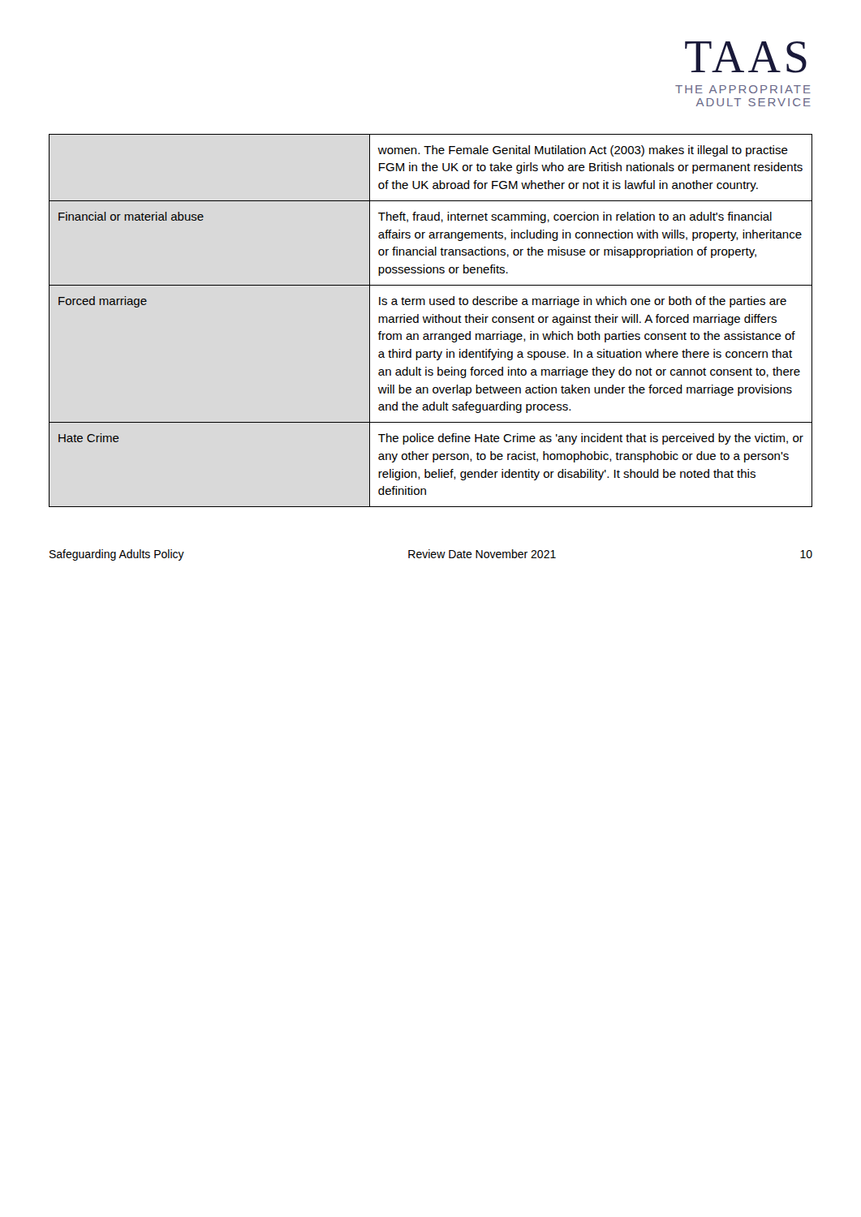TAAS
The Appropriate
Adult Service
| | women. The Female Genital Mutilation Act (2003) makes it illegal to practise FGM in the UK or to take girls who are British nationals or permanent residents of the UK abroad for FGM whether or not it is lawful in another country. |
| Financial or material abuse | Theft, fraud, internet scamming, coercion in relation to an adult's financial affairs or arrangements, including in connection with wills, property, inheritance or financial transactions, or the misuse or misappropriation of property, possessions or benefits. |
| Forced marriage | Is a term used to describe a marriage in which one or both of the parties are married without their consent or against their will. A forced marriage differs from an arranged marriage, in which both parties consent to the assistance of a third party in identifying a spouse. In a situation where there is concern that an adult is being forced into a marriage they do not or cannot consent to, there will be an overlap between action taken under the forced marriage provisions and the adult safeguarding process. |
| Hate Crime | The police define Hate Crime as 'any incident that is perceived by the victim, or any other person, to be racist, homophobic, transphobic or due to a person's religion, belief, gender identity or disability'. It should be noted that this definition |
Safeguarding Adults Policy Review Date November 2021 10